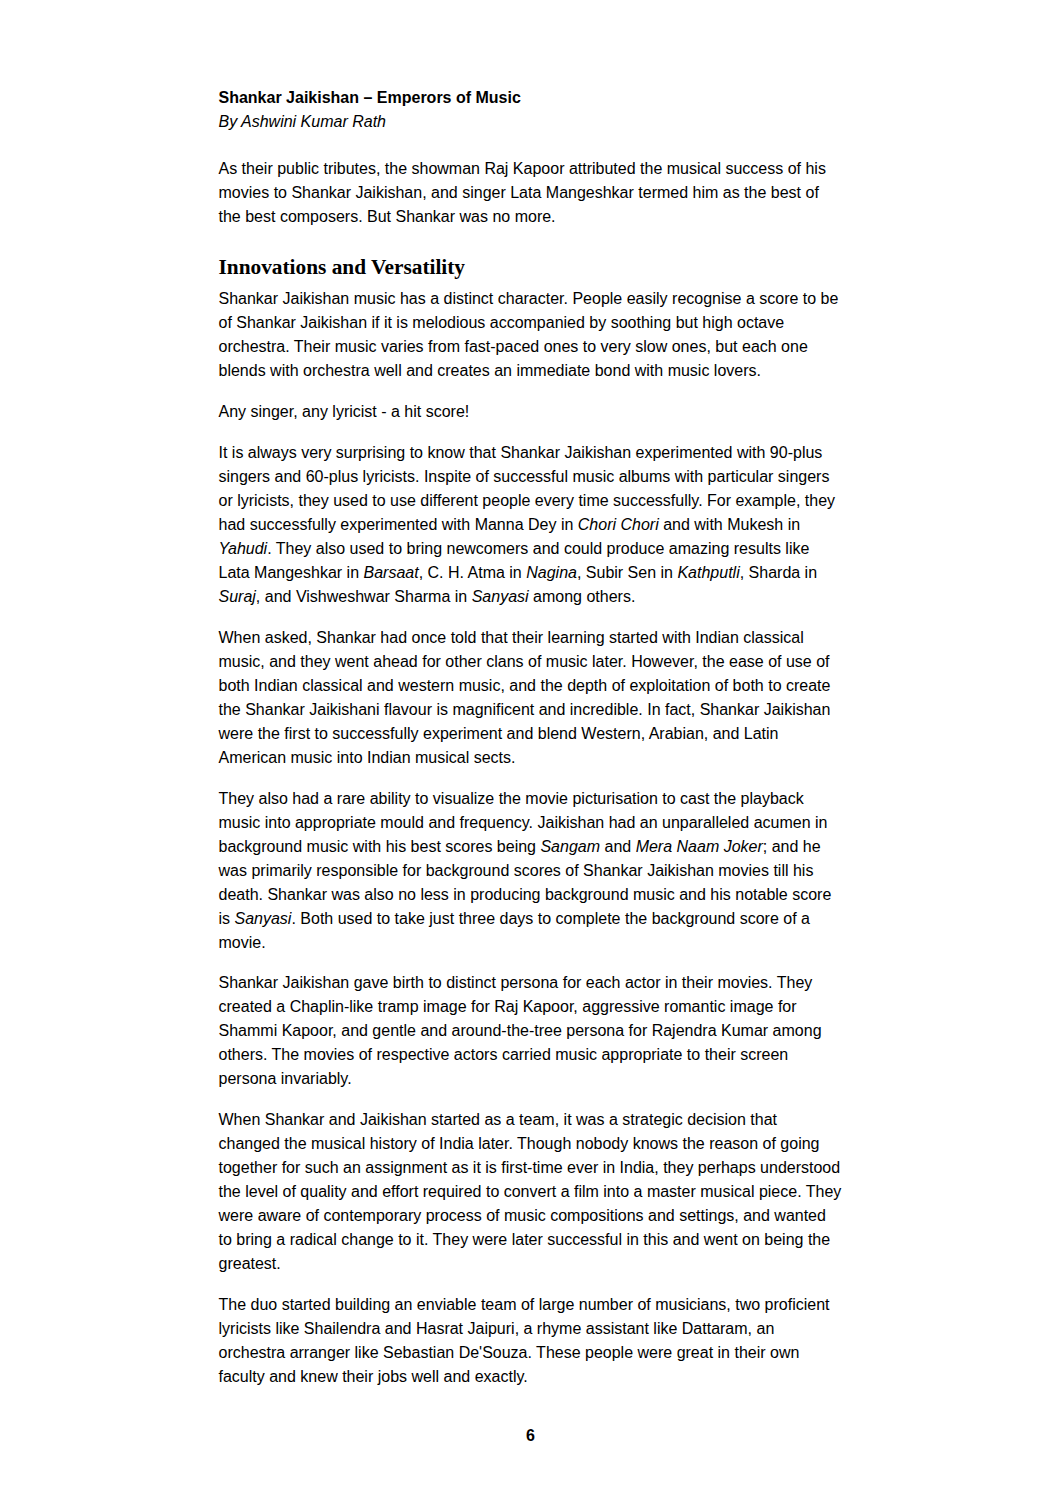Shankar Jaikishan – Emperors of Music
By Ashwini Kumar Rath
As their public tributes, the showman Raj Kapoor attributed the musical success of his movies to Shankar Jaikishan, and singer Lata Mangeshkar termed him as the best of the best composers. But Shankar was no more.
Innovations and Versatility
Shankar Jaikishan music has a distinct character. People easily recognise a score to be of Shankar Jaikishan if it is melodious accompanied by soothing but high octave orchestra. Their music varies from fast-paced ones to very slow ones, but each one blends with orchestra well and creates an immediate bond with music lovers.
Any singer, any lyricist - a hit score!
It is always very surprising to know that Shankar Jaikishan experimented with 90-plus singers and 60-plus lyricists. Inspite of successful music albums with particular singers or lyricists, they used to use different people every time successfully. For example, they had successfully experimented with Manna Dey in Chori Chori and with Mukesh in Yahudi. They also used to bring newcomers and could produce amazing results like Lata Mangeshkar in Barsaat, C. H. Atma in Nagina, Subir Sen in Kathputli, Sharda in Suraj, and Vishweshwar Sharma in Sanyasi among others.
When asked, Shankar had once told that their learning started with Indian classical music, and they went ahead for other clans of music later. However, the ease of use of both Indian classical and western music, and the depth of exploitation of both to create the Shankar Jaikishani flavour is magnificent and incredible. In fact, Shankar Jaikishan were the first to successfully experiment and blend Western, Arabian, and Latin American music into Indian musical sects.
They also had a rare ability to visualize the movie picturisation to cast the playback music into appropriate mould and frequency. Jaikishan had an unparalleled acumen in background music with his best scores being Sangam and Mera Naam Joker; and he was primarily responsible for background scores of Shankar Jaikishan movies till his death. Shankar was also no less in producing background music and his notable score is Sanyasi. Both used to take just three days to complete the background score of a movie.
Shankar Jaikishan gave birth to distinct persona for each actor in their movies. They created a Chaplin-like tramp image for Raj Kapoor, aggressive romantic image for Shammi Kapoor, and gentle and around-the-tree persona for Rajendra Kumar among others. The movies of respective actors carried music appropriate to their screen persona invariably.
When Shankar and Jaikishan started as a team, it was a strategic decision that changed the musical history of India later. Though nobody knows the reason of going together for such an assignment as it is first-time ever in India, they perhaps understood the level of quality and effort required to convert a film into a master musical piece. They were aware of contemporary process of music compositions and settings, and wanted to bring a radical change to it. They were later successful in this and went on being the greatest.
The duo started building an enviable team of large number of musicians, two proficient lyricists like Shailendra and Hasrat Jaipuri, a rhyme assistant like Dattaram, an orchestra arranger like Sebastian De'Souza. These people were great in their own faculty and knew their jobs well and exactly.
6